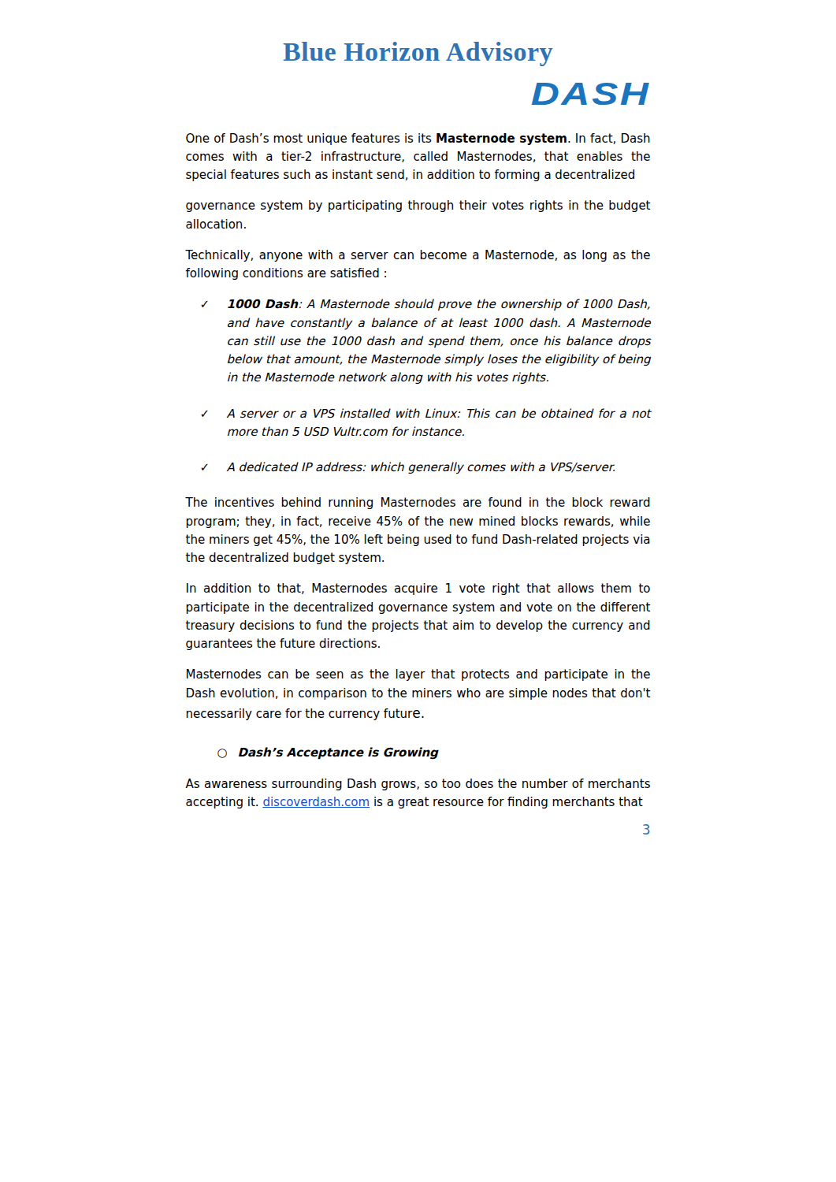Blue Horizon Advisory
DASH
One of Dash’s most unique features is its Masternode system. In fact, Dash comes with a tier-2 infrastructure, called Masternodes, that enables the special features such as instant send, in addition to forming a decentralized
governance system by participating through their votes rights in the budget allocation.
Technically, anyone with a server can become a Masternode, as long as the following conditions are satisfied :
1000 Dash: A Masternode should prove the ownership of 1000 Dash, and have constantly a balance of at least 1000 dash. A Masternode can still use the 1000 dash and spend them, once his balance drops below that amount, the Masternode simply loses the eligibility of being in the Masternode network along with his votes rights.
A server or a VPS installed with Linux: This can be obtained for a not more than 5 USD Vultr.com for instance.
A dedicated IP address: which generally comes with a VPS/server.
The incentives behind running Masternodes are found in the block reward program; they, in fact, receive 45% of the new mined blocks rewards, while the miners get 45%, the 10% left being used to fund Dash-related projects via the decentralized budget system.
In addition to that, Masternodes acquire 1 vote right that allows them to participate in the decentralized governance system and vote on the different treasury decisions to fund the projects that aim to develop the currency and guarantees the future directions.
Masternodes can be seen as the layer that protects and participate in the Dash evolution, in comparison to the miners who are simple nodes that don't necessarily care for the currency future.
Dash’s Acceptance is Growing
As awareness surrounding Dash grows, so too does the number of merchants accepting it. discoverdash.com is a great resource for finding merchants that
3